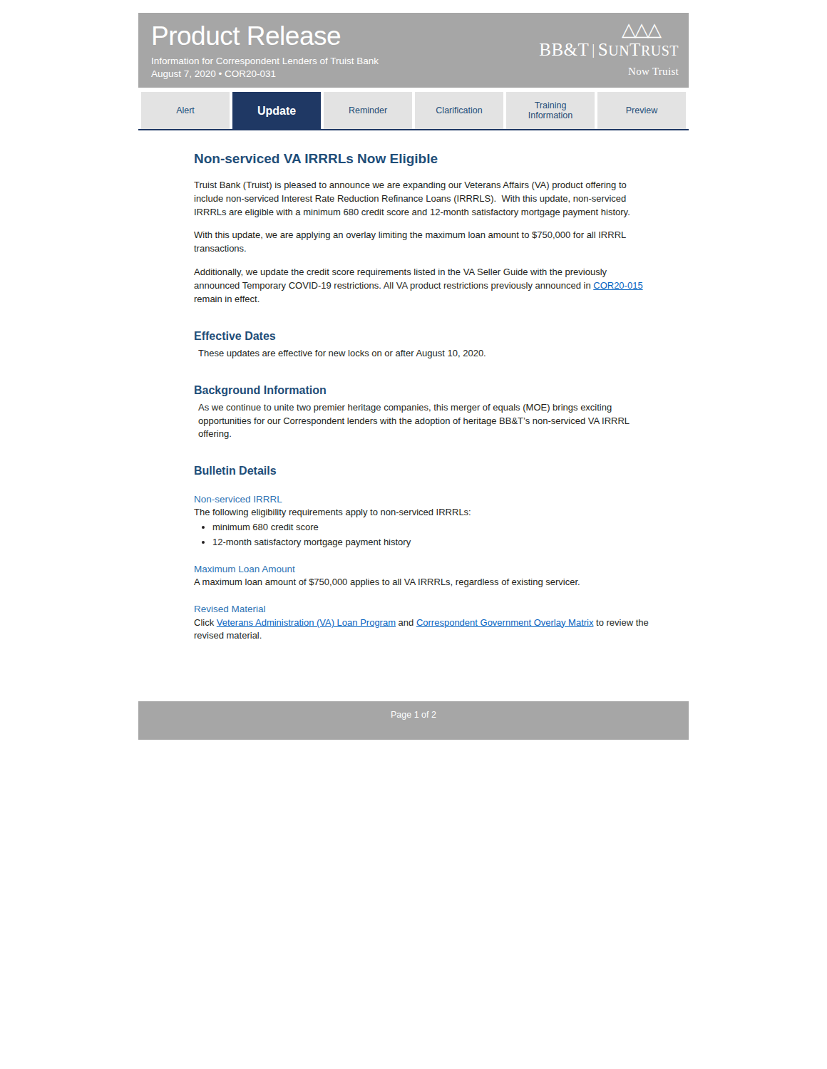Product Release
Information for Correspondent Lenders of Truist Bank
August 7, 2020 • COR20-031
△△△
BB&T|SUNTRUST
Now Truist
Alert
Update
Reminder
Clarification
Training Information
Preview
Non-serviced VA IRRRLs Now Eligible
Truist Bank (Truist) is pleased to announce we are expanding our Veterans Affairs (VA) product offering to include non-serviced Interest Rate Reduction Refinance Loans (IRRRLS). With this update, non-serviced IRRRLs are eligible with a minimum 680 credit score and 12-month satisfactory mortgage payment history.
With this update, we are applying an overlay limiting the maximum loan amount to $750,000 for all IRRRL transactions.
Additionally, we update the credit score requirements listed in the VA Seller Guide with the previously announced Temporary COVID-19 restrictions. All VA product restrictions previously announced in COR20-015 remain in effect.
Effective Dates
These updates are effective for new locks on or after August 10, 2020.
Background Information
As we continue to unite two premier heritage companies, this merger of equals (MOE) brings exciting opportunities for our Correspondent lenders with the adoption of heritage BB&T’s non-serviced VA IRRRL offering.
Bulletin Details
Non-serviced IRRRL
The following eligibility requirements apply to non-serviced IRRRLs:
minimum 680 credit score
12-month satisfactory mortgage payment history
Maximum Loan Amount
A maximum loan amount of $750,000 applies to all VA IRRRLs, regardless of existing servicer.
Revised Material
Click Veterans Administration (VA) Loan Program and Correspondent Government Overlay Matrix to review the revised material.
Page 1 of 2